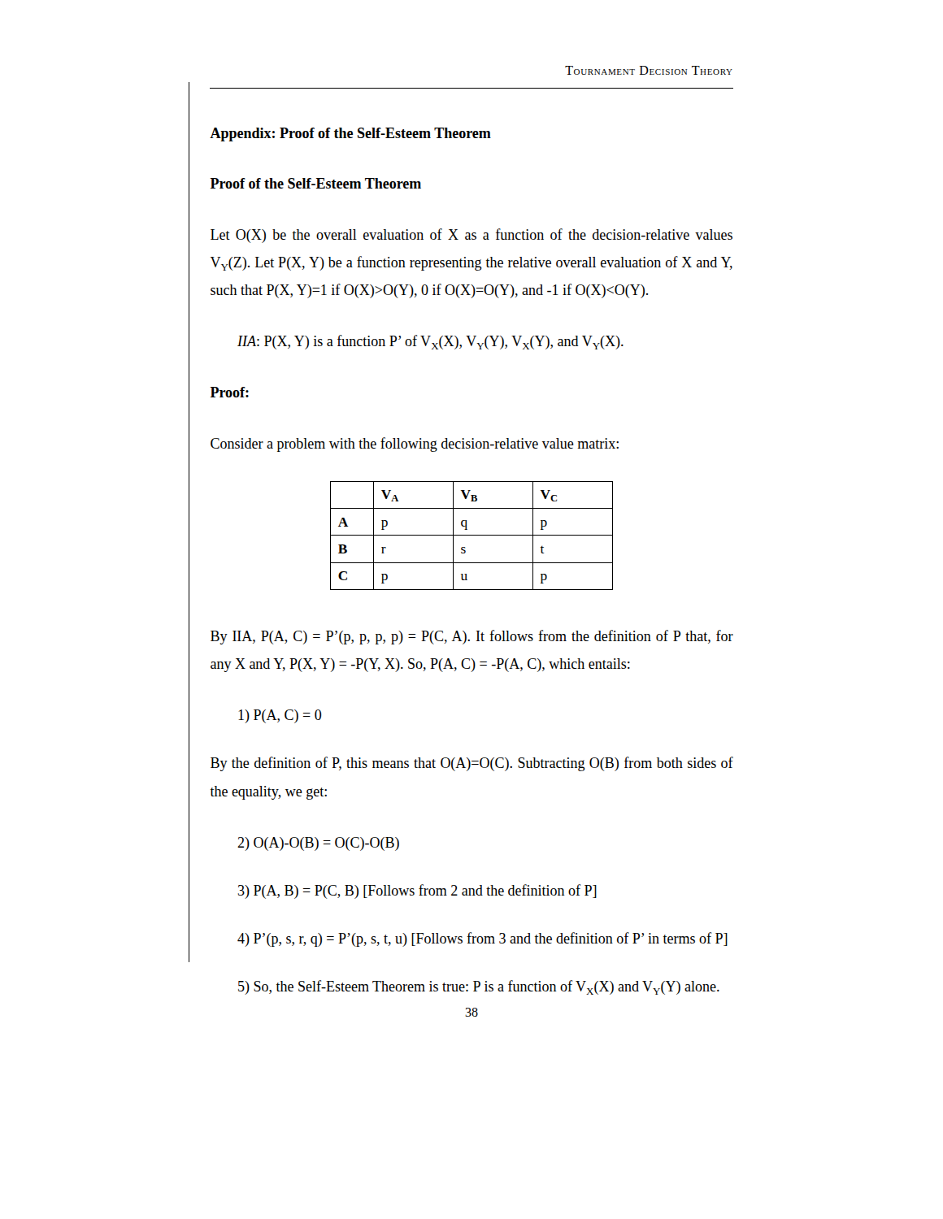Tournament Decision Theory
Appendix: Proof of the Self-Esteem Theorem
Proof of the Self-Esteem Theorem
Let O(X) be the overall evaluation of X as a function of the decision-relative values VY(Z). Let P(X, Y) be a function representing the relative overall evaluation of X and Y, such that P(X, Y)=1 if O(X)>O(Y), 0 if O(X)=O(Y), and -1 if O(X)<O(Y).
IIA: P(X, Y) is a function P’ of VX(X), VY(Y), VX(Y), and VY(X).
Proof:
Consider a problem with the following decision-relative value matrix:
| | V A | V B | V C |
| --- | --- | --- | --- |
| A | p | q | p |
| B | r | s | t |
| C | p | u | p |
By IIA, P(A, C) = P’(p, p, p, p) = P(C, A). It follows from the definition of P that, for any X and Y, P(X, Y) = -P(Y, X). So, P(A, C) = -P(A, C), which entails:
1) P(A, C) = 0
By the definition of P, this means that O(A)=O(C). Subtracting O(B) from both sides of the equality, we get:
2) O(A)-O(B) = O(C)-O(B)
3) P(A, B) = P(C, B) [Follows from 2 and the definition of P]
4) P’(p, s, r, q) = P’(p, s, t, u) [Follows from 3 and the definition of P’ in terms of P]
5) So, the Self-Esteem Theorem is true: P is a function of VX(X) and VY(Y) alone.
38